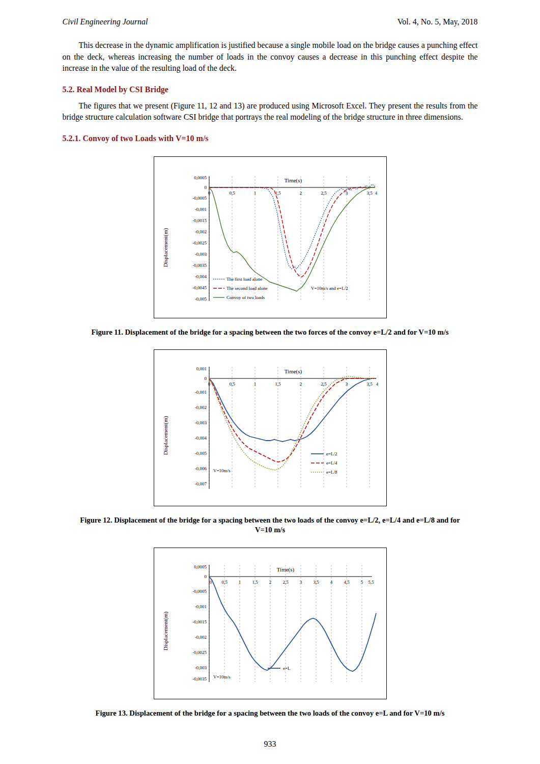Civil Engineering Journal Vol. 4, No. 5, May, 2018
This decrease in the dynamic amplification is justified because a single mobile load on the bridge causes a punching effect on the deck, whereas increasing the number of loads in the convoy causes a decrease in this punching effect despite the increase in the value of the resulting load of the deck.
5.2. Real Model by CSI Bridge
The figures that we present (Figure 11, 12 and 13) are produced using Microsoft Excel. They present the results from the bridge structure calculation software CSI bridge that portrays the real modeling of the bridge structure in three dimensions.
5.2.1. Convoy of two Loads with V=10 m/s
Displacement(m) 0,0005 0 -0,0005 -0,001 -0,0015 -0,002 -0,0025 -0,003 -0,0035 -0,004 -0,0045 -0,005 0 0,5 1 1,5 2 2,5 3 3,5 4 Time(s) The first load alone The second load alone Convoy of two loads V=10m/s and e=L/2
Figure 11. Displacement of the bridge for a spacing between the two forces of the convoy e=L/2 and for V=10 m/s
Displacement(m) 0,001 0 -0,001 -0,002 -0,003 -0,004 -0,005 -0,006 -0,007 0 0,5 1 1,5 2 2,5 3 3,5 4 Time(s) e=L/2 e=L/4 e=L/8 V=10m/s
Figure 12. Displacement of the bridge for a spacing between the two loads of the convoy e=L/2, e=L/4 and e=L/8 and for
V=10 m/s
Displacement(m) 0,0005 0 -0,0005 -0,001 -0,0015 -0,002 -0,0025 -0,003 -0,0035 0 0,5 1 1,5 2 2,5 3 3,5 4 4,5 5 5,5 Time(s) e=L V=10m/s
Figure 13. Displacement of the bridge for a spacing between the two loads of the convoy e=L and for V=10 m/s
933